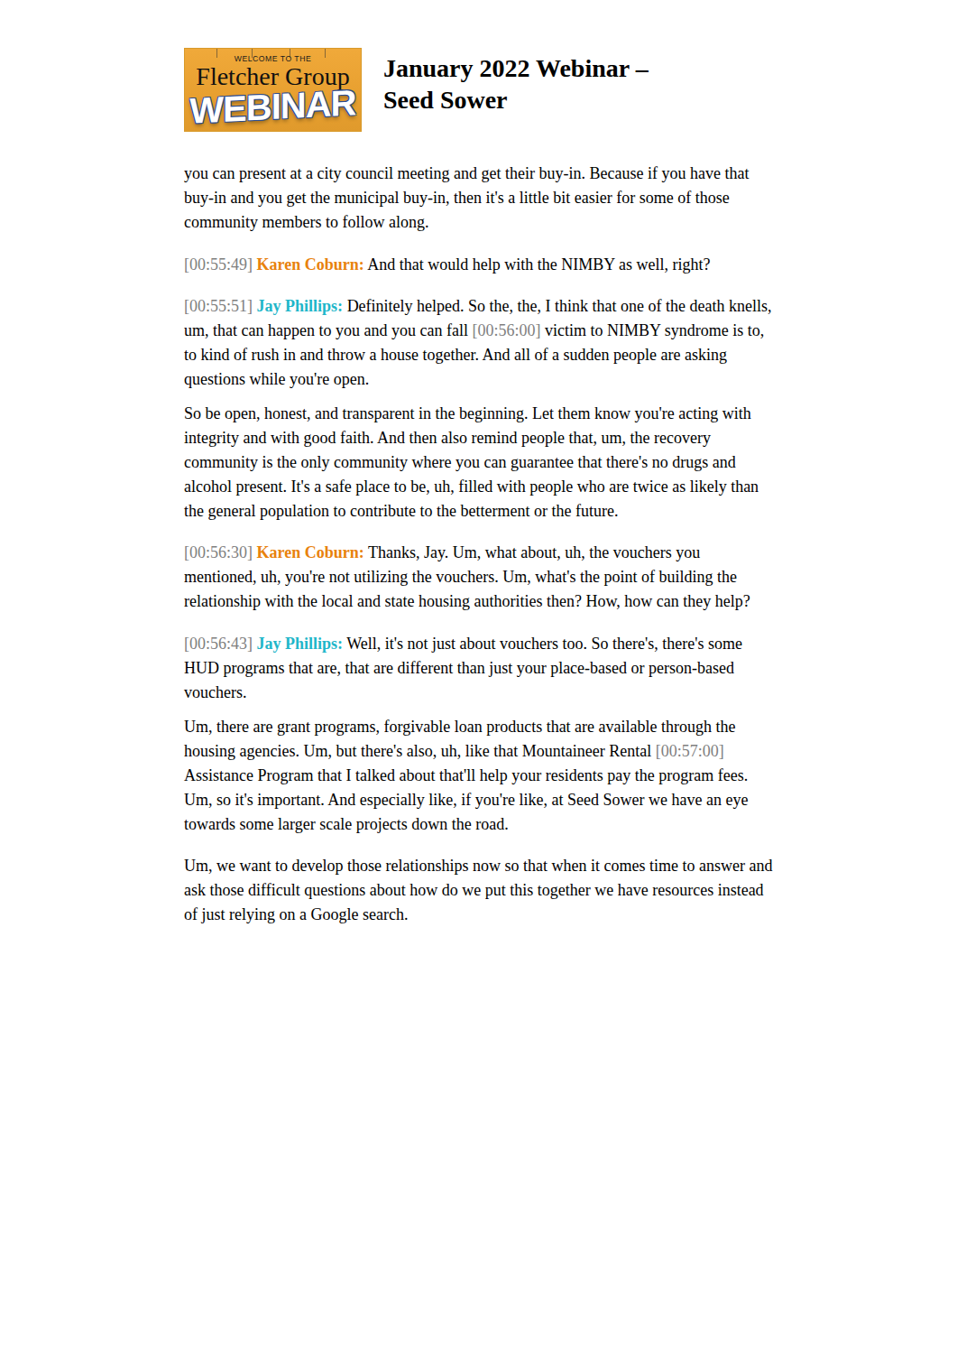Welcome to the
Fletcher Group
WEBINAR
January 2022 Webinar –
Seed Sower
you can present at a city council meeting and get their buy-in. Because if you have that buy-in and you get the municipal buy-in, then it's a little bit easier for some of those community members to follow along.
[00:55:49] Karen Coburn: And that would help with the NIMBY as well, right?
[00:55:51] Jay Phillips: Definitely helped. So the, the, I think that one of the death knells, um, that can happen to you and you can fall [00:56:00] victim to NIMBY syndrome is to, to kind of rush in and throw a house together. And all of a sudden people are asking questions while you're open.
So be open, honest, and transparent in the beginning. Let them know you're acting with integrity and with good faith. And then also remind people that, um, the recovery community is the only community where you can guarantee that there's no drugs and alcohol present. It's a safe place to be, uh, filled with people who are twice as likely than the general population to contribute to the betterment or the future.
[00:56:30] Karen Coburn: Thanks, Jay. Um, what about, uh, the vouchers you mentioned, uh, you're not utilizing the vouchers. Um, what's the point of building the relationship with the local and state housing authorities then? How, how can they help?
[00:56:43] Jay Phillips: Well, it's not just about vouchers too. So there's, there's some HUD programs that are, that are different than just your place-based or person-based vouchers.
Um, there are grant programs, forgivable loan products that are available through the housing agencies. Um, but there's also, uh, like that Mountaineer Rental [00:57:00] Assistance Program that I talked about that'll help your residents pay the program fees. Um, so it's important. And especially like, if you're like, at Seed Sower we have an eye towards some larger scale projects down the road.
Um, we want to develop those relationships now so that when it comes time to answer and ask those difficult questions about how do we put this together we have resources instead of just relying on a Google search.